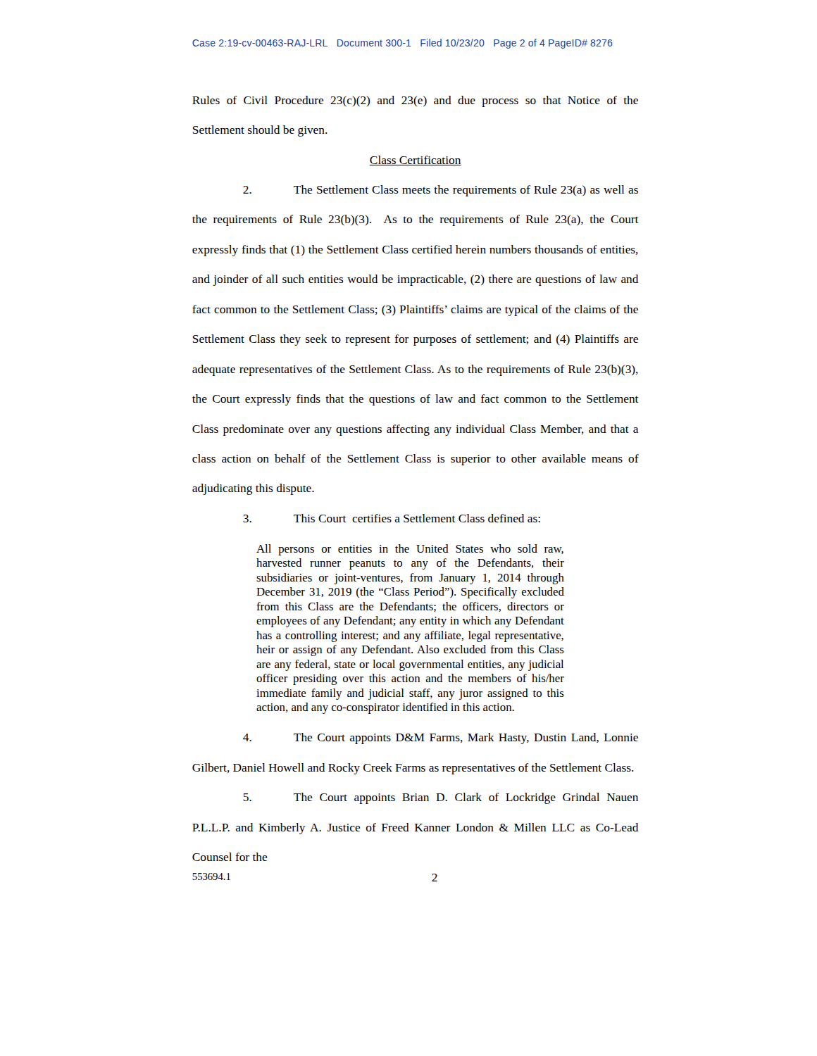Case 2:19-cv-00463-RAJ-LRL Document 300-1 Filed 10/23/20 Page 2 of 4 PageID# 8276
Rules of Civil Procedure 23(c)(2) and 23(e) and due process so that Notice of the Settlement should be given.
Class Certification
2. The Settlement Class meets the requirements of Rule 23(a) as well as the requirements of Rule 23(b)(3). As to the requirements of Rule 23(a), the Court expressly finds that (1) the Settlement Class certified herein numbers thousands of entities, and joinder of all such entities would be impracticable, (2) there are questions of law and fact common to the Settlement Class; (3) Plaintiffs’ claims are typical of the claims of the Settlement Class they seek to represent for purposes of settlement; and (4) Plaintiffs are adequate representatives of the Settlement Class. As to the requirements of Rule 23(b)(3), the Court expressly finds that the questions of law and fact common to the Settlement Class predominate over any questions affecting any individual Class Member, and that a class action on behalf of the Settlement Class is superior to other available means of adjudicating this dispute.
3. This Court certifies a Settlement Class defined as:
All persons or entities in the United States who sold raw, harvested runner peanuts to any of the Defendants, their subsidiaries or joint-ventures, from January 1, 2014 through December 31, 2019 (the “Class Period”). Specifically excluded from this Class are the Defendants; the officers, directors or employees of any Defendant; any entity in which any Defendant has a controlling interest; and any affiliate, legal representative, heir or assign of any Defendant. Also excluded from this Class are any federal, state or local governmental entities, any judicial officer presiding over this action and the members of his/her immediate family and judicial staff, any juror assigned to this action, and any co-conspirator identified in this action.
4. The Court appoints D&M Farms, Mark Hasty, Dustin Land, Lonnie Gilbert, Daniel Howell and Rocky Creek Farms as representatives of the Settlement Class.
5. The Court appoints Brian D. Clark of Lockridge Grindal Nauen P.L.L.P. and Kimberly A. Justice of Freed Kanner London & Millen LLC as Co-Lead Counsel for the
553694.1
2